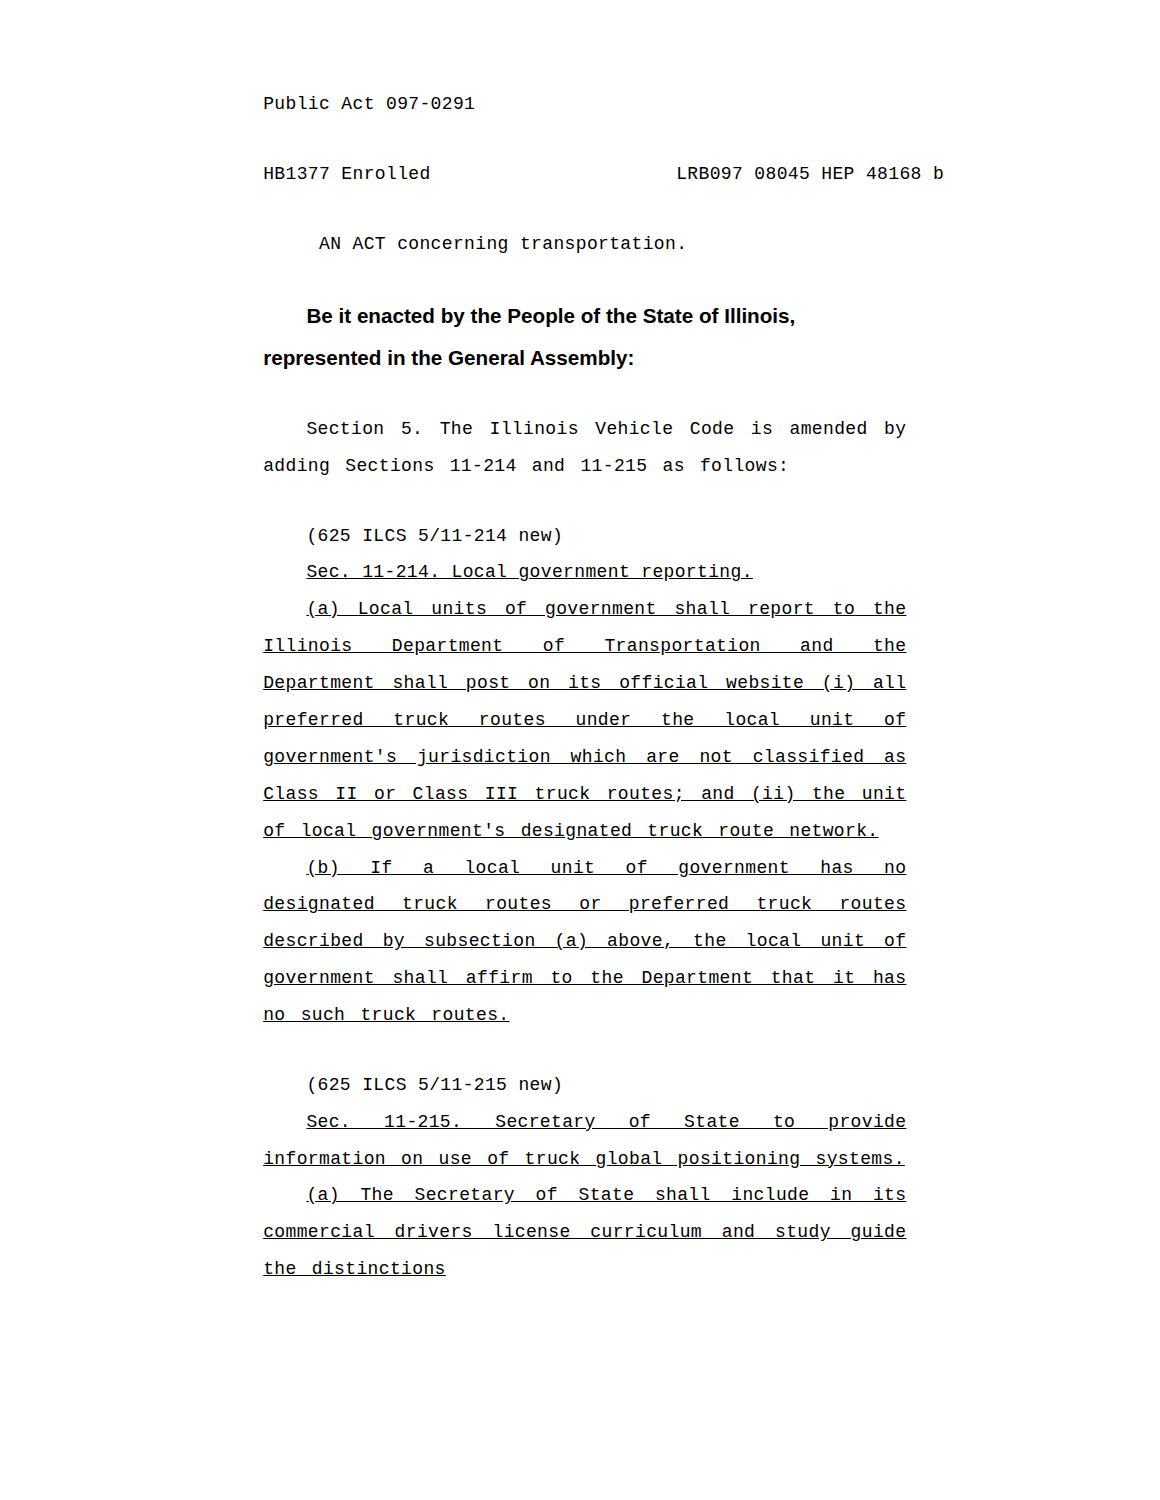Public Act 097-0291
HB1377 Enrolled LRB097 08045 HEP 48168 b
AN ACT concerning transportation.
Be it enacted by the People of the State of Illinois,
represented in the General Assembly:
Section 5. The Illinois Vehicle Code is amended by adding Sections 11-214 and 11-215 as follows:
(625 ILCS 5/11-214 new)
Sec. 11-214. Local government reporting.
(a) Local units of government shall report to the Illinois Department of Transportation and the Department shall post on its official website (i) all preferred truck routes under the local unit of government's jurisdiction which are not classified as Class II or Class III truck routes; and (ii) the unit of local government's designated truck route network.
(b) If a local unit of government has no designated truck routes or preferred truck routes described by subsection (a) above, the local unit of government shall affirm to the Department that it has no such truck routes.
(625 ILCS 5/11-215 new)
Sec. 11-215. Secretary of State to provide information on use of truck global positioning systems.
(a) The Secretary of State shall include in its commercial drivers license curriculum and study guide the distinctions